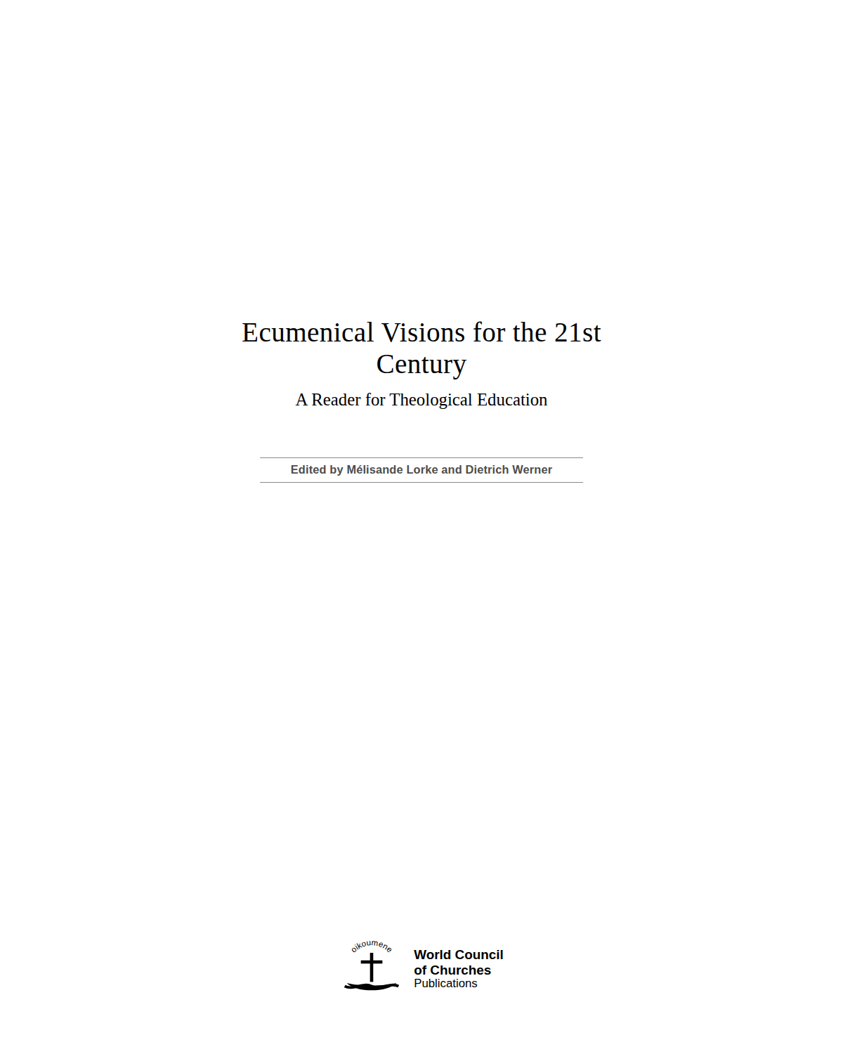Ecumenical Visions for the 21st Century
A Reader for Theological Education
Edited by Mélisande Lorke and Dietrich Werner
oikoumene
World Council of Churches Publications